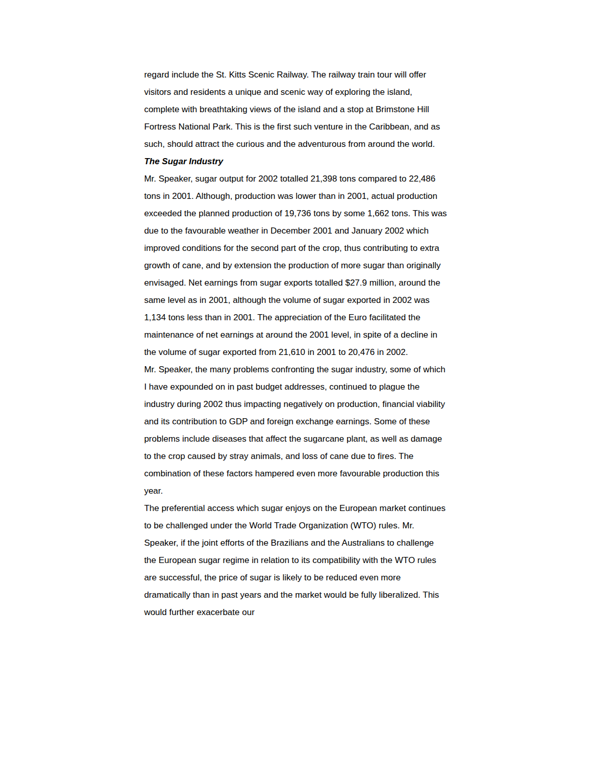regard include the St. Kitts Scenic Railway. The railway train tour will offer visitors and residents a unique and scenic way of exploring the island, complete with breathtaking views of the island and a stop at Brimstone Hill Fortress National Park. This is the first such venture in the Caribbean, and as such, should attract the curious and the adventurous from around the world.
The Sugar Industry
Mr. Speaker, sugar output for 2002 totalled 21,398 tons compared to 22,486 tons in 2001. Although, production was lower than in 2001, actual production exceeded the planned production of 19,736 tons by some 1,662 tons. This was due to the favourable weather in December 2001 and January 2002 which improved conditions for the second part of the crop, thus contributing to extra growth of cane, and by extension the production of more sugar than originally envisaged. Net earnings from sugar exports totalled $27.9 million, around the same level as in 2001, although the volume of sugar exported in 2002 was 1,134 tons less than in 2001. The appreciation of the Euro facilitated the maintenance of net earnings at around the 2001 level, in spite of a decline in the volume of sugar exported from 21,610 in 2001 to 20,476 in 2002.
Mr. Speaker, the many problems confronting the sugar industry, some of which I have expounded on in past budget addresses, continued to plague the industry during 2002 thus impacting negatively on production, financial viability and its contribution to GDP and foreign exchange earnings. Some of these problems include diseases that affect the sugarcane plant, as well as damage to the crop caused by stray animals, and loss of cane due to fires. The combination of these factors hampered even more favourable production this year.
The preferential access which sugar enjoys on the European market continues to be challenged under the World Trade Organization (WTO) rules. Mr. Speaker, if the joint efforts of the Brazilians and the Australians to challenge the European sugar regime in relation to its compatibility with the WTO rules are successful, the price of sugar is likely to be reduced even more dramatically than in past years and the market would be fully liberalized. This would further exacerbate our